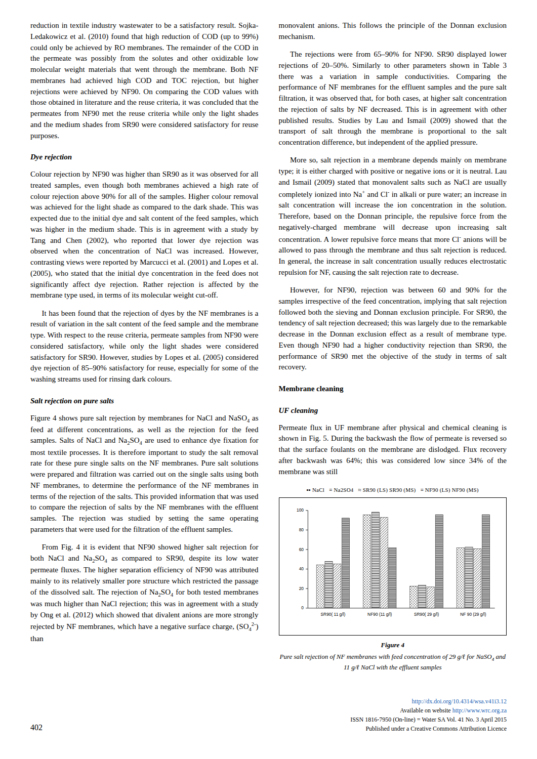reduction in textile industry wastewater to be a satisfactory result. Sojka-Ledakowicz et al. (2010) found that high reduction of COD (up to 99%) could only be achieved by RO membranes. The remainder of the COD in the permeate was possibly from the solutes and other oxidizable low molecular weight materials that went through the membrane. Both NF membranes had achieved high COD and TOC rejection, but higher rejections were achieved by NF90. On comparing the COD values with those obtained in literature and the reuse criteria, it was concluded that the permeates from NF90 met the reuse criteria while only the light shades and the medium shades from SR90 were considered satisfactory for reuse purposes.
Dye rejection
Colour rejection by NF90 was higher than SR90 as it was observed for all treated samples, even though both membranes achieved a high rate of colour rejection above 90% for all of the samples. Higher colour removal was achieved for the light shade as compared to the dark shade. This was expected due to the initial dye and salt content of the feed samples, which was higher in the medium shade. This is in agreement with a study by Tang and Chen (2002), who reported that lower dye rejection was observed when the concentration of NaCl was increased. However, contrasting views were reported by Marcucci et al. (2001) and Lopes et al. (2005), who stated that the initial dye concentration in the feed does not significantly affect dye rejection. Rather rejection is affected by the membrane type used, in terms of its molecular weight cut-off.
It has been found that the rejection of dyes by the NF membranes is a result of variation in the salt content of the feed sample and the membrane type. With respect to the reuse criteria, permeate samples from NF90 were considered satisfactory, while only the light shades were considered satisfactory for SR90. However, studies by Lopes et al. (2005) considered dye rejection of 85–90% satisfactory for reuse, especially for some of the washing streams used for rinsing dark colours.
Salt rejection on pure salts
Figure 4 shows pure salt rejection by membranes for NaCl and NaSO4 as feed at different concentrations, as well as the rejection for the feed samples. Salts of NaCl and Na2SO4 are used to enhance dye fixation for most textile processes. It is therefore important to study the salt removal rate for these pure single salts on the NF membranes. Pure salt solutions were prepared and filtration was carried out on the single salts using both NF membranes, to determine the performance of the NF membranes in terms of the rejection of the salts. This provided information that was used to compare the rejection of salts by the NF membranes with the effluent samples. The rejection was studied by setting the same operating parameters that were used for the filtration of the effluent samples.
From Fig. 4 it is evident that NF90 showed higher salt rejection for both NaCl and Na2SO4 as compared to SR90, despite its low water permeate fluxes. The higher separation efficiency of NF90 was attributed mainly to its relatively smaller pore structure which restricted the passage of the dissolved salt. The rejection of Na2SO4 for both tested membranes was much higher than NaCl rejection; this was in agreement with a study by Ong et al. (2012) which showed that divalent anions are more strongly rejected by NF membranes, which have a negative surface charge, (SO42-) than
monovalent anions. This follows the principle of the Donnan exclusion mechanism.
The rejections were from 65–90% for NF90. SR90 displayed lower rejections of 20–50%. Similarly to other parameters shown in Table 3 there was a variation in sample conductivities. Comparing the performance of NF membranes for the effluent samples and the pure salt filtration, it was observed that, for both cases, at higher salt concentration the rejection of salts by NF decreased. This is in agreement with other published results. Studies by Lau and Ismail (2009) showed that the transport of salt through the membrane is proportional to the salt concentration difference, but independent of the applied pressure.
More so, salt rejection in a membrane depends mainly on membrane type; it is either charged with positive or negative ions or it is neutral. Lau and Ismail (2009) stated that monovalent salts such as NaCl are usually completely ionized into Na+ and Cl- in alkali or pure water; an increase in salt concentration will increase the ion concentration in the solution. Therefore, based on the Donnan principle, the repulsive force from the negatively-charged membrane will decrease upon increasing salt concentration. A lower repulsive force means that more Cl- anions will be allowed to pass through the membrane and thus salt rejection is reduced. In general, the increase in salt concentration usually reduces electrostatic repulsion for NF, causing the salt rejection rate to decrease.
However, for NF90, rejection was between 60 and 90% for the samples irrespective of the feed concentration, implying that salt rejection followed both the sieving and Donnan exclusion principle. For SR90, the tendency of salt rejection decreased; this was largely due to the remarkable decrease in the Donnan exclusion effect as a result of membrane type. Even though NF90 had a higher conductivity rejection than SR90, the performance of SR90 met the objective of the study in terms of salt recovery.
Membrane cleaning
UF cleaning
Permeate flux in UF membrane after physical and chemical cleaning is shown in Fig. 5. During the backwash the flow of permeate is reversed so that the surface foulants on the membrane are dislodged. Flux recovery after backwash was 64%; this was considered low since 34% of the membrane was still
▪▪ NaCl ≡ Na2SO4 ≈ SR90 (LS) SR90 (MS) ≡ NF90 (LS) NF90 (MS)
0 20 40 60 80 100 SR90( 11 g/l) NF90 (11 g/l) SR90( 29 g/l) NF 90 (29 g/l)
Figure 4 Pure salt rejection of NF membranes with feed concentration of 29 g/ℓ for NaSO4 and 11 g/ℓ NaCl with the effluent samples
402
http://dx.doi.org/10.4314/wsa.v41i3.12
Available on website http://www.wrc.org.za
ISSN 1816-7950 (On-line) = Water SA Vol. 41 No. 3 April 2015
Published under a Creative Commons Attribution Licence